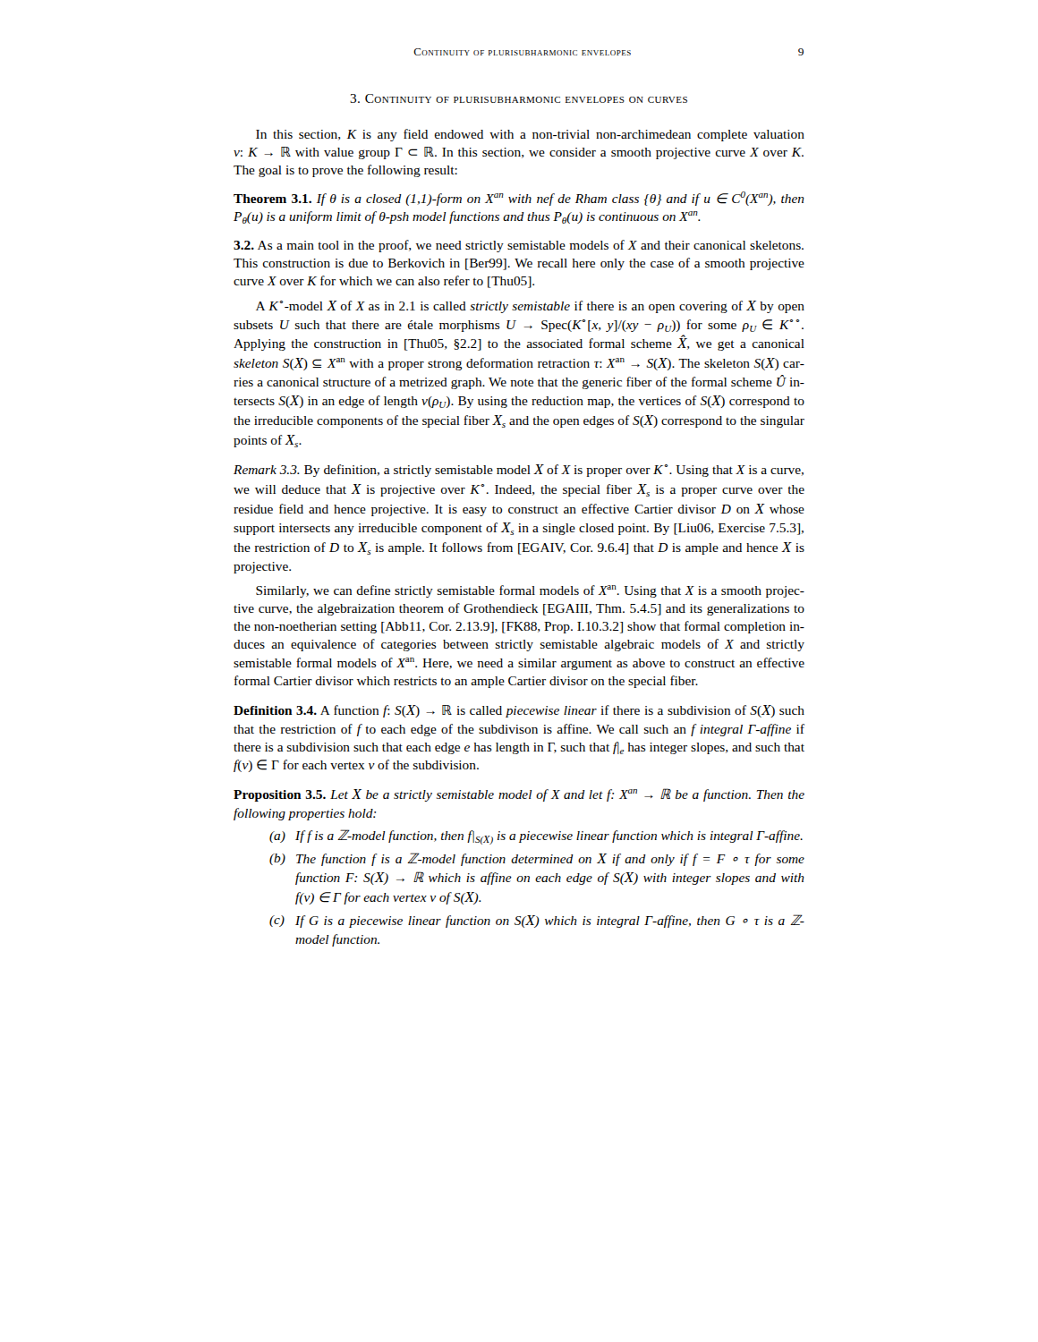Continuity of plurisubharmonic envelopes 9
3. Continuity of plurisubharmonic envelopes on curves
In this section, K is any field endowed with a non-trivial non-archimedean complete valuation v: K → ℝ with value group Γ ⊂ ℝ. In this section, we consider a smooth projective curve X over K. The goal is to prove the following result:
Theorem 3.1. If θ is a closed (1,1)-form on Xan with nef de Rham class {θ} and if u ∈ C0(Xan), then Pθ(u) is a uniform limit of θ-psh model functions and thus Pθ(u) is continuous on Xan.
3.2. As a main tool in the proof, we need strictly semistable models of X and their canonical skeletons. This construction is due to Berkovich in [Ber99]. We recall here only the case of a smooth projective curve X over K for which we can also refer to [Thu05].
A K∘-model X of X as in 2.1 is called strictly semistable if there is an open covering of X by open subsets U such that there are étale morphisms U → Spec(K∘[x, y]/(xy − ρU)) for some ρU ∈ K∘∘. Applying the construction in [Thu05, §2.2] to the associated formal scheme X̂, we get a canonical skeleton S(X) ⊆ Xan with a proper strong deformation retraction τ: Xan → S(X). The skeleton S(X) carries a canonical structure of a metrized graph. We note that the generic fiber of the formal scheme Û intersects S(X) in an edge of length v(ρU). By using the reduction map, the vertices of S(X) correspond to the irreducible components of the special fiber Xs and the open edges of S(X) correspond to the singular points of Xs.
Remark 3.3. By definition, a strictly semistable model X of X is proper over K∘. Using that X is a curve, we will deduce that X is projective over K∘. Indeed, the special fiber Xs is a proper curve over the residue field and hence projective. It is easy to construct an effective Cartier divisor D on X whose support intersects any irreducible component of Xs in a single closed point. By [Liu06, Exercise 7.5.3], the restriction of D to Xs is ample. It follows from [EGAIV, Cor. 9.6.4] that D is ample and hence X is projective.
Similarly, we can define strictly semistable formal models of Xan. Using that X is a smooth projective curve, the algebraization theorem of Grothendieck [EGAIII, Thm. 5.4.5] and its generalizations to the non-noetherian setting [Abb11, Cor. 2.13.9], [FK88, Prop. I.10.3.2] show that formal completion induces an equivalence of categories between strictly semistable algebraic models of X and strictly semistable formal models of Xan. Here, we need a similar argument as above to construct an effective formal Cartier divisor which restricts to an ample Cartier divisor on the special fiber.
Definition 3.4. A function f: S(X) → ℝ is called piecewise linear if there is a subdivision of S(X) such that the restriction of f to each edge of the subdivison is affine. We call such an f integral Γ-affine if there is a subdivision such that each edge e has length in Γ, such that f|e has integer slopes, and such that f(v) ∈ Γ for each vertex v of the subdivision.
Proposition 3.5. Let X be a strictly semistable model of X and let f: Xan → ℝ be a function. Then the following properties hold:
(a) If f is a ℤ-model function, then f|S(X) is a piecewise linear function which is integral Γ-affine.
(b) The function f is a ℤ-model function determined on X if and only if f = F ∘ τ for some function F: S(X) → ℝ which is affine on each edge of S(X) with integer slopes and with f(v) ∈ Γ for each vertex v of S(X).
(c) If G is a piecewise linear function on S(X) which is integral Γ-affine, then G ∘ τ is a ℤ-model function.